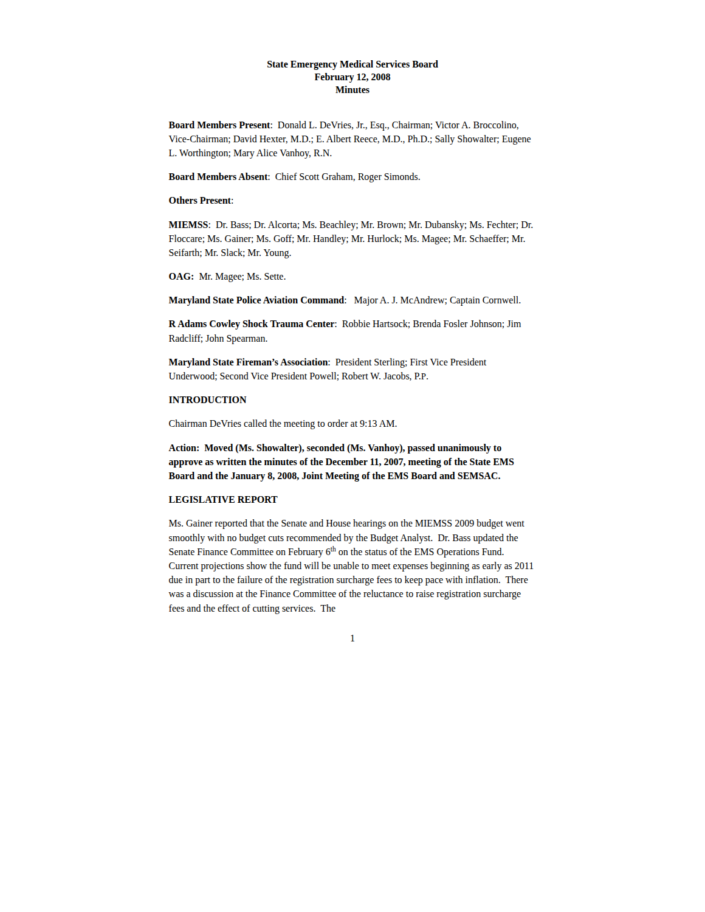State Emergency Medical Services Board February 12, 2008 Minutes
Board Members Present: Donald L. DeVries, Jr., Esq., Chairman; Victor A. Broccolino, Vice-Chairman; David Hexter, M.D.; E. Albert Reece, M.D., Ph.D.; Sally Showalter; Eugene L. Worthington; Mary Alice Vanhoy, R.N.
Board Members Absent: Chief Scott Graham, Roger Simonds.
Others Present:
MIEMSS: Dr. Bass; Dr. Alcorta; Ms. Beachley; Mr. Brown; Mr. Dubansky; Ms. Fechter; Dr. Floccare; Ms. Gainer; Ms. Goff; Mr. Handley; Mr. Hurlock; Ms. Magee; Mr. Schaeffer; Mr. Seifarth; Mr. Slack; Mr. Young.
OAG: Mr. Magee; Ms. Sette.
Maryland State Police Aviation Command: Major A. J. McAndrew; Captain Cornwell.
R Adams Cowley Shock Trauma Center: Robbie Hartsock; Brenda Fosler Johnson; Jim Radcliff; John Spearman.
Maryland State Fireman’s Association: President Sterling; First Vice President Underwood; Second Vice President Powell; Robert W. Jacobs, P.P.
INTRODUCTION
Chairman DeVries called the meeting to order at 9:13 AM.
Action: Moved (Ms. Showalter), seconded (Ms. Vanhoy), passed unanimously to approve as written the minutes of the December 11, 2007, meeting of the State EMS Board and the January 8, 2008, Joint Meeting of the EMS Board and SEMSAC.
LEGISLATIVE REPORT
Ms. Gainer reported that the Senate and House hearings on the MIEMSS 2009 budget went smoothly with no budget cuts recommended by the Budget Analyst. Dr. Bass updated the Senate Finance Committee on February 6th on the status of the EMS Operations Fund. Current projections show the fund will be unable to meet expenses beginning as early as 2011 due in part to the failure of the registration surcharge fees to keep pace with inflation. There was a discussion at the Finance Committee of the reluctance to raise registration surcharge fees and the effect of cutting services. The
1